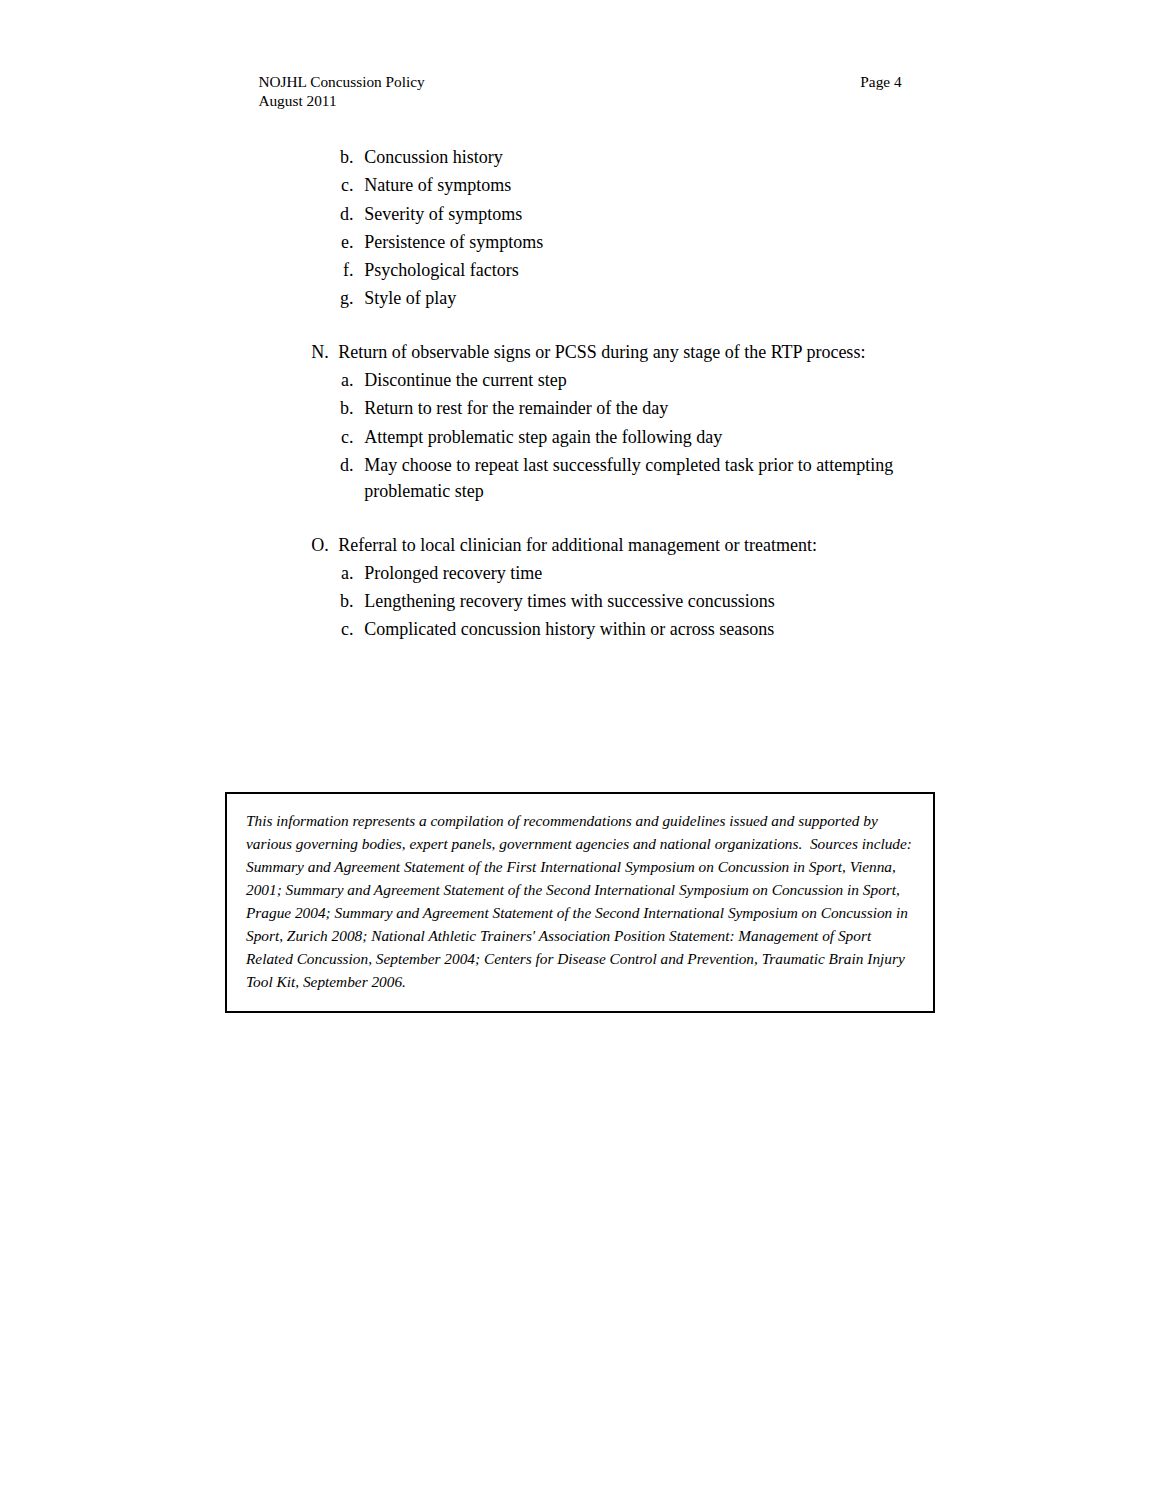NOJHL Concussion Policy
August 2011
Page 4
Concussion history
Nature of symptoms
Severity of symptoms
Persistence of symptoms
Psychological factors
Style of play
N. Return of observable signs or PCSS during any stage of the RTP process:
Discontinue the current step
Return to rest for the remainder of the day
Attempt problematic step again the following day
May choose to repeat last successfully completed task prior to attempting problematic step
O. Referral to local clinician for additional management or treatment:
Prolonged recovery time
Lengthening recovery times with successive concussions
Complicated concussion history within or across seasons
This information represents a compilation of recommendations and guidelines issued and supported by various governing bodies, expert panels, government agencies and national organizations. Sources include: Summary and Agreement Statement of the First International Symposium on Concussion in Sport, Vienna, 2001; Summary and Agreement Statement of the Second International Symposium on Concussion in Sport, Prague 2004; Summary and Agreement Statement of the Second International Symposium on Concussion in Sport, Zurich 2008; National Athletic Trainers' Association Position Statement: Management of Sport Related Concussion, September 2004; Centers for Disease Control and Prevention, Traumatic Brain Injury Tool Kit, September 2006.